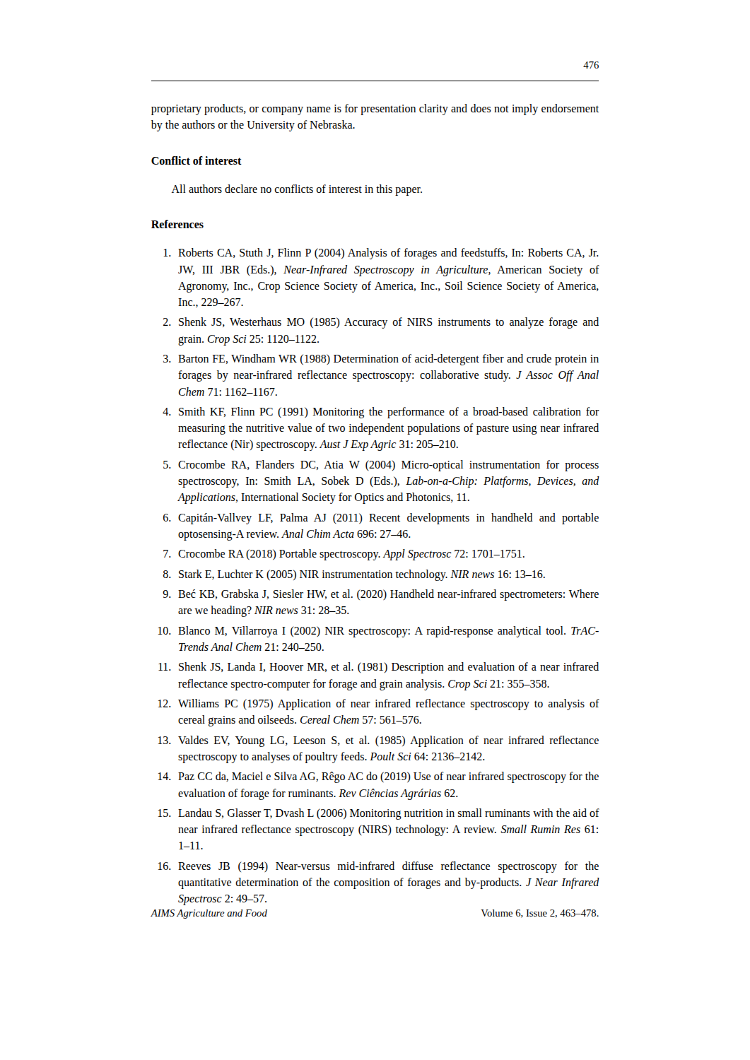476
proprietary products, or company name is for presentation clarity and does not imply endorsement by the authors or the University of Nebraska.
Conflict of interest
All authors declare no conflicts of interest in this paper.
References
Roberts CA, Stuth J, Flinn P (2004) Analysis of forages and feedstuffs, In: Roberts CA, Jr. JW, III JBR (Eds.), Near-Infrared Spectroscopy in Agriculture, American Society of Agronomy, Inc., Crop Science Society of America, Inc., Soil Science Society of America, Inc., 229–267.
Shenk JS, Westerhaus MO (1985) Accuracy of NIRS instruments to analyze forage and grain. Crop Sci 25: 1120–1122.
Barton FE, Windham WR (1988) Determination of acid-detergent fiber and crude protein in forages by near-infrared reflectance spectroscopy: collaborative study. J Assoc Off Anal Chem 71: 1162–1167.
Smith KF, Flinn PC (1991) Monitoring the performance of a broad-based calibration for measuring the nutritive value of two independent populations of pasture using near infrared reflectance (Nir) spectroscopy. Aust J Exp Agric 31: 205–210.
Crocombe RA, Flanders DC, Atia W (2004) Micro-optical instrumentation for process spectroscopy, In: Smith LA, Sobek D (Eds.), Lab-on-a-Chip: Platforms, Devices, and Applications, International Society for Optics and Photonics, 11.
Capitán-Vallvey LF, Palma AJ (2011) Recent developments in handheld and portable optosensing-A review. Anal Chim Acta 696: 27–46.
Crocombe RA (2018) Portable spectroscopy. Appl Spectrosc 72: 1701–1751.
Stark E, Luchter K (2005) NIR instrumentation technology. NIR news 16: 13–16.
Beć KB, Grabska J, Siesler HW, et al. (2020) Handheld near‐infrared spectrometers: Where are we heading? NIR news 31: 28–35.
Blanco M, Villarroya I (2002) NIR spectroscopy: A rapid-response analytical tool. TrAC-Trends Anal Chem 21: 240–250.
Shenk JS, Landa I, Hoover MR, et al. (1981) Description and evaluation of a near infrared reflectance spectro-computer for forage and grain analysis. Crop Sci 21: 355–358.
Williams PC (1975) Application of near infrared reflectance spectroscopy to analysis of cereal grains and oilseeds. Cereal Chem 57: 561–576.
Valdes EV, Young LG, Leeson S, et al. (1985) Application of near infrared reflectance spectroscopy to analyses of poultry feeds. Poult Sci 64: 2136–2142.
Paz CC da, Maciel e Silva AG, Rêgo AC do (2019) Use of near infrared spectroscopy for the evaluation of forage for ruminants. Rev Ciências Agrárias 62.
Landau S, Glasser T, Dvash L (2006) Monitoring nutrition in small ruminants with the aid of near infrared reflectance spectroscopy (NIRS) technology: A review. Small Rumin Res 61: 1–11.
Reeves JB (1994) Near-versus mid‐infrared diffuse reflectance spectroscopy for the quantitative determination of the composition of forages and by-products. J Near Infrared Spectrosc 2: 49–57.
AIMS Agriculture and Food Volume 6, Issue 2, 463–478.